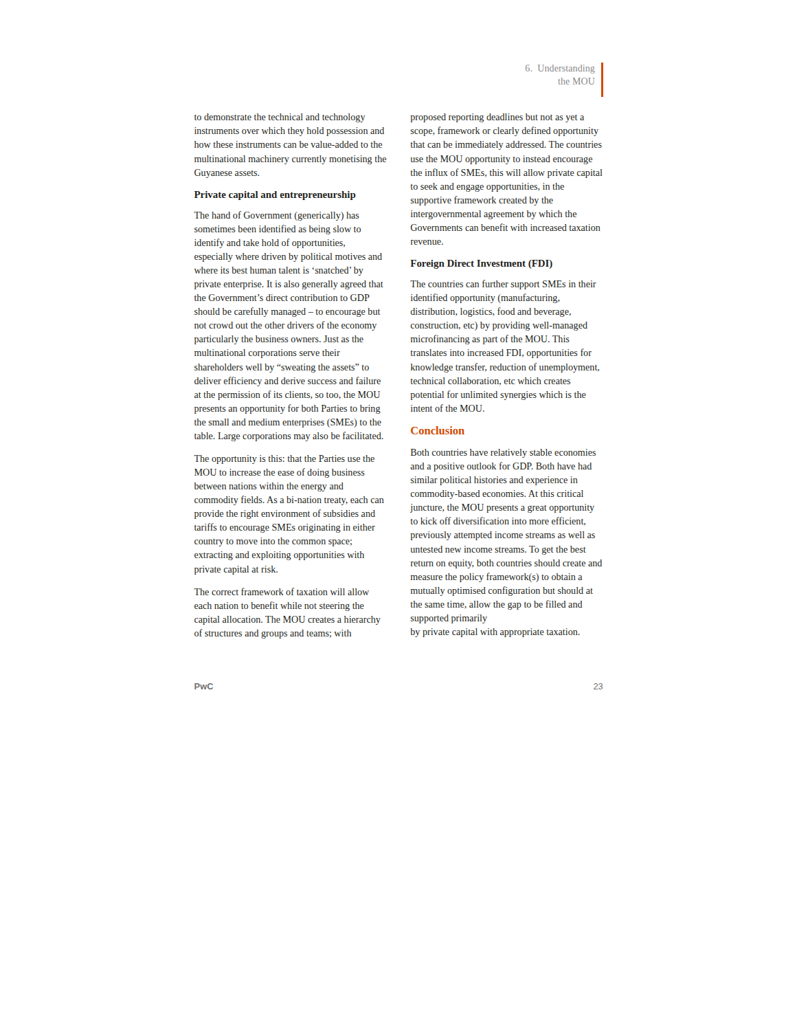6. Understanding
the MOU
to demonstrate the technical and technology instruments over which they hold possession and how these instruments can be value-added to the multinational machinery currently monetising the Guyanese assets.
Private capital and entrepreneurship
The hand of Government (generically) has sometimes been identified as being slow to identify and take hold of opportunities, especially where driven by political motives and where its best human talent is ‘snatched’ by private enterprise. It is also generally agreed that the Government’s direct contribution to GDP should be carefully managed – to encourage but not crowd out the other drivers of the economy particularly the business owners. Just as the multinational corporations serve their shareholders well by “sweating the assets” to deliver efficiency and derive success and failure at the permission of its clients, so too, the MOU presents an opportunity for both Parties to bring the small and medium enterprises (SMEs) to the table. Large corporations may also be facilitated.
The opportunity is this: that the Parties use the MOU to increase the ease of doing business between nations within the energy and commodity fields. As a bi-nation treaty, each can provide the right environment of subsidies and tariffs to encourage SMEs originating in either country to move into the common space; extracting and exploiting opportunities with private capital at risk.
The correct framework of taxation will allow each nation to benefit while not steering the capital allocation. The MOU creates a hierarchy of structures and groups and teams; with proposed reporting deadlines but not as yet a scope, framework or clearly defined opportunity that can be immediately addressed. The countries use the MOU opportunity to instead encourage the influx of SMEs, this will allow private capital to seek and engage opportunities, in the supportive framework created by the intergovernmental agreement by which the Governments can benefit with increased taxation revenue.
Foreign Direct Investment (FDI)
The countries can further support SMEs in their identified opportunity (manufacturing, distribution, logistics, food and beverage, construction, etc) by providing well-managed microfinancing as part of the MOU. This translates into increased FDI, opportunities for knowledge transfer, reduction of unemployment, technical collaboration, etc which creates potential for unlimited synergies which is the intent of the MOU.
Conclusion
Both countries have relatively stable economies and a positive outlook for GDP. Both have had similar political histories and experience in commodity-based economies. At this critical juncture, the MOU presents a great opportunity to kick off diversification into more efficient, previously attempted income streams as well as untested new income streams. To get the best return on equity, both countries should create and measure the policy framework(s) to obtain a mutually optimised configuration but should at the same time, allow the gap to be filled and supported primarily
by private capital with appropriate taxation.
PwC
23